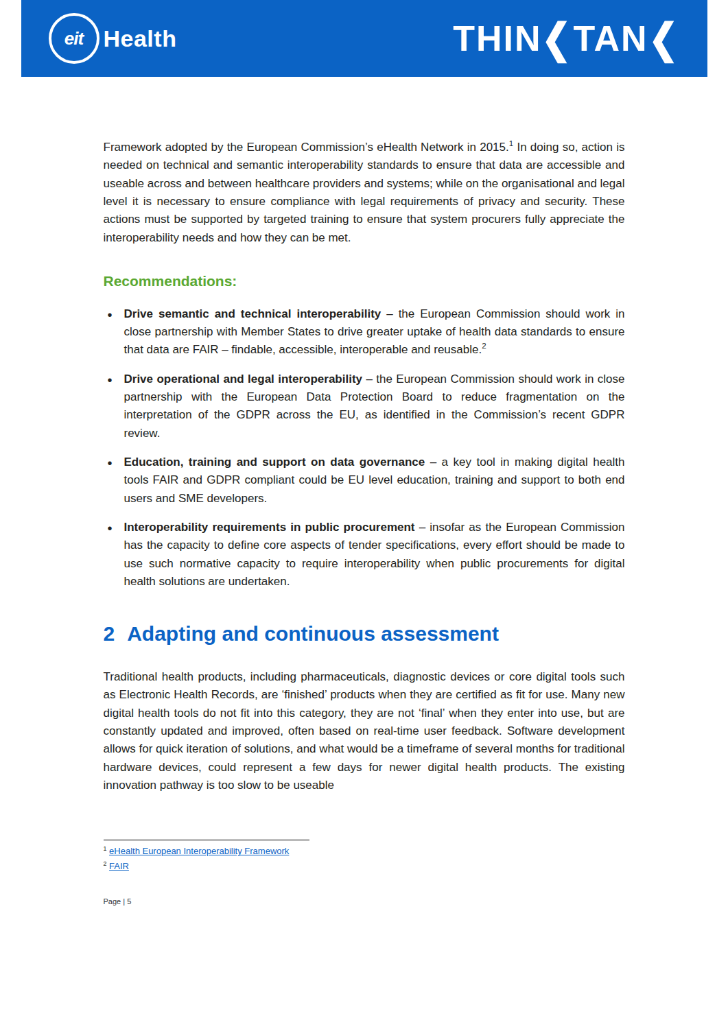eit
Health
THIN❮TAN❮
Framework adopted by the European Commission’s eHealth Network in 2015.1 In doing so, action is needed on technical and semantic interoperability standards to ensure that data are accessible and useable across and between healthcare providers and systems; while on the organisational and legal level it is necessary to ensure compliance with legal requirements of privacy and security. These actions must be supported by targeted training to ensure that system procurers fully appreciate the interoperability needs and how they can be met.
Recommendations:
Drive semantic and technical interoperability – the European Commission should work in close partnership with Member States to drive greater uptake of health data standards to ensure that data are FAIR – findable, accessible, interoperable and reusable.2
Drive operational and legal interoperability – the European Commission should work in close partnership with the European Data Protection Board to reduce fragmentation on the interpretation of the GDPR across the EU, as identified in the Commission’s recent GDPR review.
Education, training and support on data governance – a key tool in making digital health tools FAIR and GDPR compliant could be EU level education, training and support to both end users and SME developers.
Interoperability requirements in public procurement – insofar as the European Commission has the capacity to define core aspects of tender specifications, every effort should be made to use such normative capacity to require interoperability when public procurements for digital health solutions are undertaken.
2 Adapting and continuous assessment
Traditional health products, including pharmaceuticals, diagnostic devices or core digital tools such as Electronic Health Records, are ‘finished’ products when they are certified as fit for use. Many new digital health tools do not fit into this category, they are not ‘final’ when they enter into use, but are constantly updated and improved, often based on real-time user feedback. Software development allows for quick iteration of solutions, and what would be a timeframe of several months for traditional hardware devices, could represent a few days for newer digital health products. The existing innovation pathway is too slow to be useable
1 eHealth European Interoperability Framework
2 FAIR
Page | 5